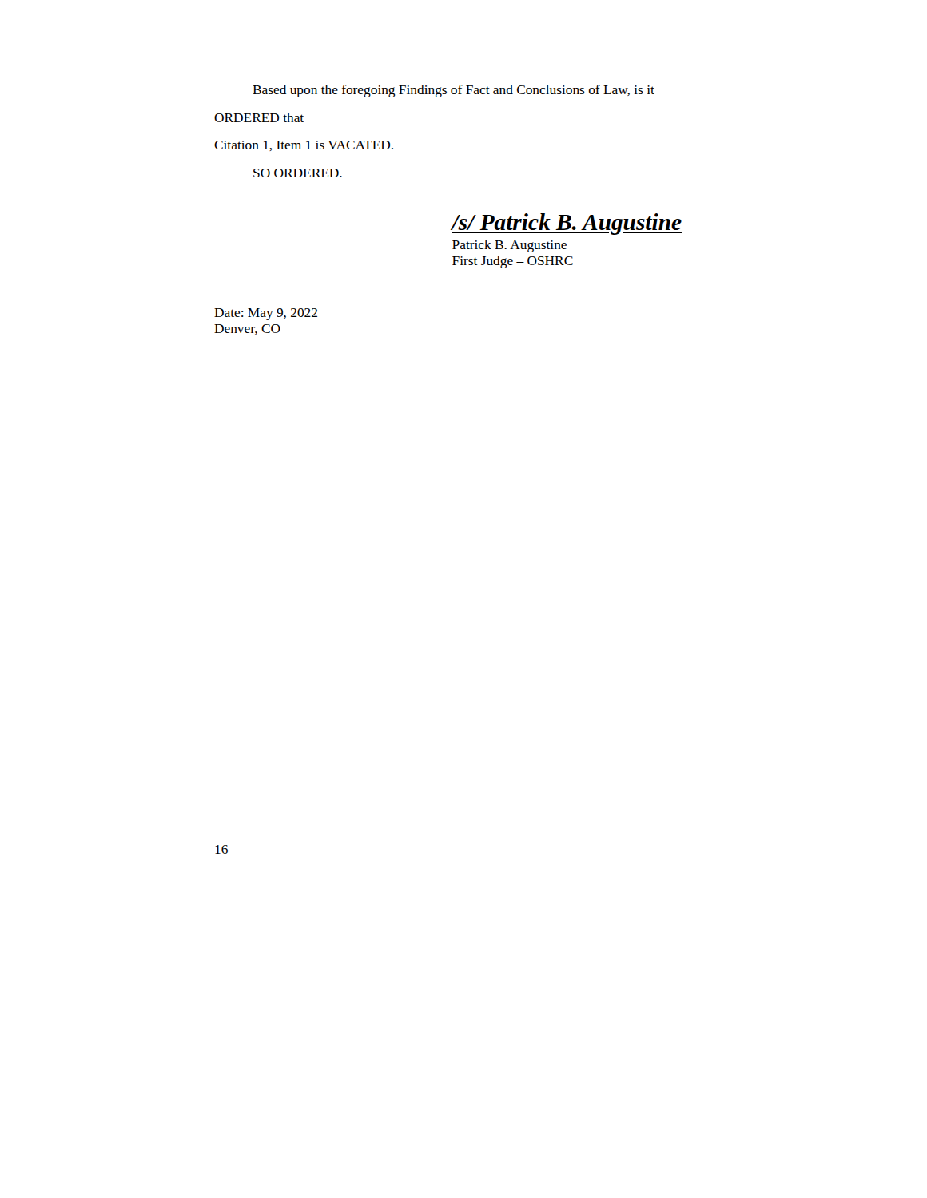Based upon the foregoing Findings of Fact and Conclusions of Law, is it ORDERED that
Citation 1, Item 1 is VACATED.
SO ORDERED.
/s/ Patrick B. Augustine
Patrick B. Augustine
First Judge – OSHRC
Date: May 9, 2022
Denver, CO
16